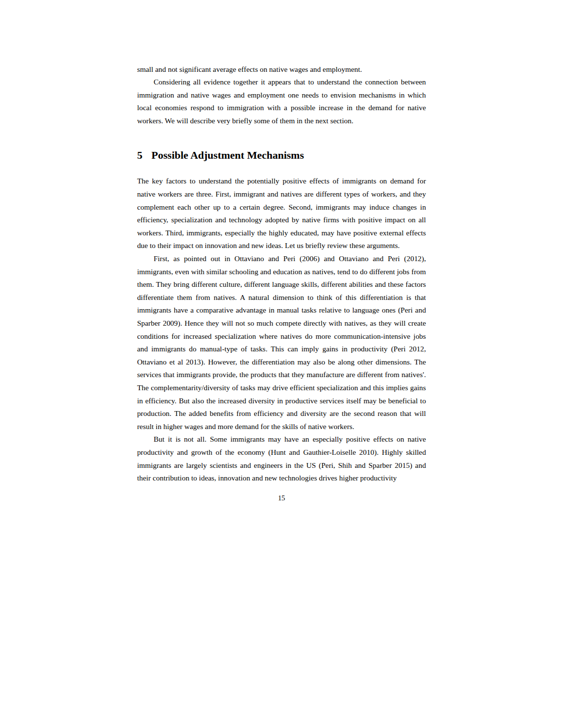small and not significant average effects on native wages and employment.
Considering all evidence together it appears that to understand the connection between immigration and native wages and employment one needs to envision mechanisms in which local economies respond to immigration with a possible increase in the demand for native workers. We will describe very briefly some of them in the next section.
5 Possible Adjustment Mechanisms
The key factors to understand the potentially positive effects of immigrants on demand for native workers are three. First, immigrant and natives are different types of workers, and they complement each other up to a certain degree. Second, immigrants may induce changes in efficiency, specialization and technology adopted by native firms with positive impact on all workers. Third, immigrants, especially the highly educated, may have positive external effects due to their impact on innovation and new ideas. Let us briefly review these arguments.
First, as pointed out in Ottaviano and Peri (2006) and Ottaviano and Peri (2012), immigrants, even with similar schooling and education as natives, tend to do different jobs from them. They bring different culture, different language skills, different abilities and these factors differentiate them from natives. A natural dimension to think of this differentiation is that immigrants have a comparative advantage in manual tasks relative to language ones (Peri and Sparber 2009). Hence they will not so much compete directly with natives, as they will create conditions for increased specialization where natives do more communication-intensive jobs and immigrants do manual-type of tasks. This can imply gains in productivity (Peri 2012, Ottaviano et al 2013). However, the differentiation may also be along other dimensions. The services that immigrants provide, the products that they manufacture are different from natives'. The complementarity/diversity of tasks may drive efficient specialization and this implies gains in efficiency. But also the increased diversity in productive services itself may be beneficial to production. The added benefits from efficiency and diversity are the second reason that will result in higher wages and more demand for the skills of native workers.
But it is not all. Some immigrants may have an especially positive effects on native productivity and growth of the economy (Hunt and Gauthier-Loiselle 2010). Highly skilled immigrants are largely scientists and engineers in the US (Peri, Shih and Sparber 2015) and their contribution to ideas, innovation and new technologies drives higher productivity
15